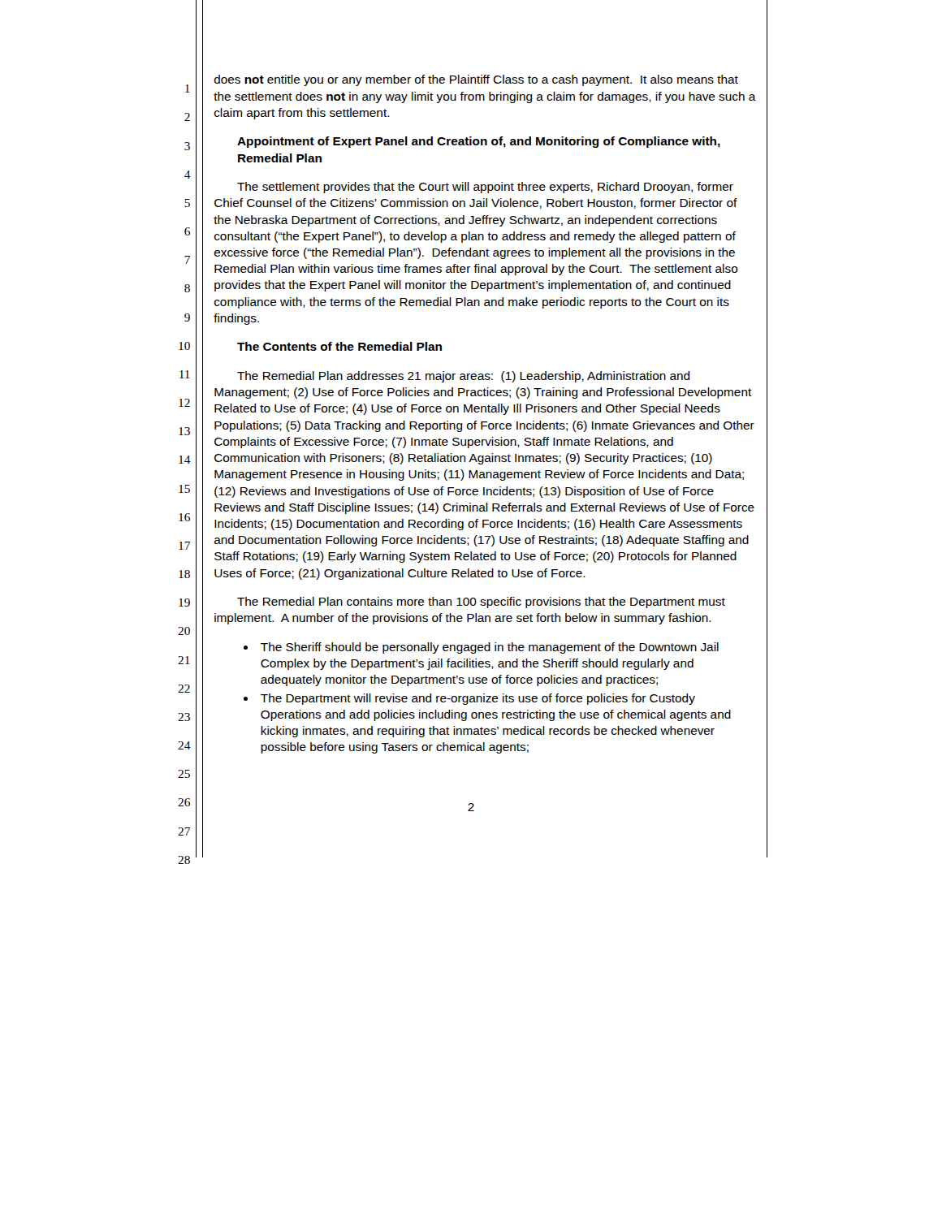1
2
3
4
5
6
7
8
9
10
11
12
13
14
15
16
17
18
19
20
21
22
23
24
25
26
27
28
does not entitle you or any member of the Plaintiff Class to a cash payment. It also means that the settlement does not in any way limit you from bringing a claim for damages, if you have such a claim apart from this settlement.
Appointment of Expert Panel and Creation of, and Monitoring of Compliance with, Remedial Plan
The settlement provides that the Court will appoint three experts, Richard Drooyan, former Chief Counsel of the Citizens’ Commission on Jail Violence, Robert Houston, former Director of the Nebraska Department of Corrections, and Jeffrey Schwartz, an independent corrections consultant (“the Expert Panel”), to develop a plan to address and remedy the alleged pattern of excessive force (“the Remedial Plan”). Defendant agrees to implement all the provisions in the Remedial Plan within various time frames after final approval by the Court. The settlement also provides that the Expert Panel will monitor the Department’s implementation of, and continued compliance with, the terms of the Remedial Plan and make periodic reports to the Court on its findings.
The Contents of the Remedial Plan
The Remedial Plan addresses 21 major areas: (1) Leadership, Administration and Management; (2) Use of Force Policies and Practices; (3) Training and Professional Development Related to Use of Force; (4) Use of Force on Mentally Ill Prisoners and Other Special Needs Populations; (5) Data Tracking and Reporting of Force Incidents; (6) Inmate Grievances and Other Complaints of Excessive Force; (7) Inmate Supervision, Staff Inmate Relations, and Communication with Prisoners; (8) Retaliation Against Inmates; (9) Security Practices; (10) Management Presence in Housing Units; (11) Management Review of Force Incidents and Data; (12) Reviews and Investigations of Use of Force Incidents; (13) Disposition of Use of Force Reviews and Staff Discipline Issues; (14) Criminal Referrals and External Reviews of Use of Force Incidents; (15) Documentation and Recording of Force Incidents; (16) Health Care Assessments and Documentation Following Force Incidents; (17) Use of Restraints; (18) Adequate Staffing and Staff Rotations; (19) Early Warning System Related to Use of Force; (20) Protocols for Planned Uses of Force; (21) Organizational Culture Related to Use of Force.
The Remedial Plan contains more than 100 specific provisions that the Department must implement. A number of the provisions of the Plan are set forth below in summary fashion.
The Sheriff should be personally engaged in the management of the Downtown Jail Complex by the Department’s jail facilities, and the Sheriff should regularly and adequately monitor the Department’s use of force policies and practices;
The Department will revise and re-organize its use of force policies for Custody Operations and add policies including ones restricting the use of chemical agents and kicking inmates, and requiring that inmates’ medical records be checked whenever possible before using Tasers or chemical agents;
2